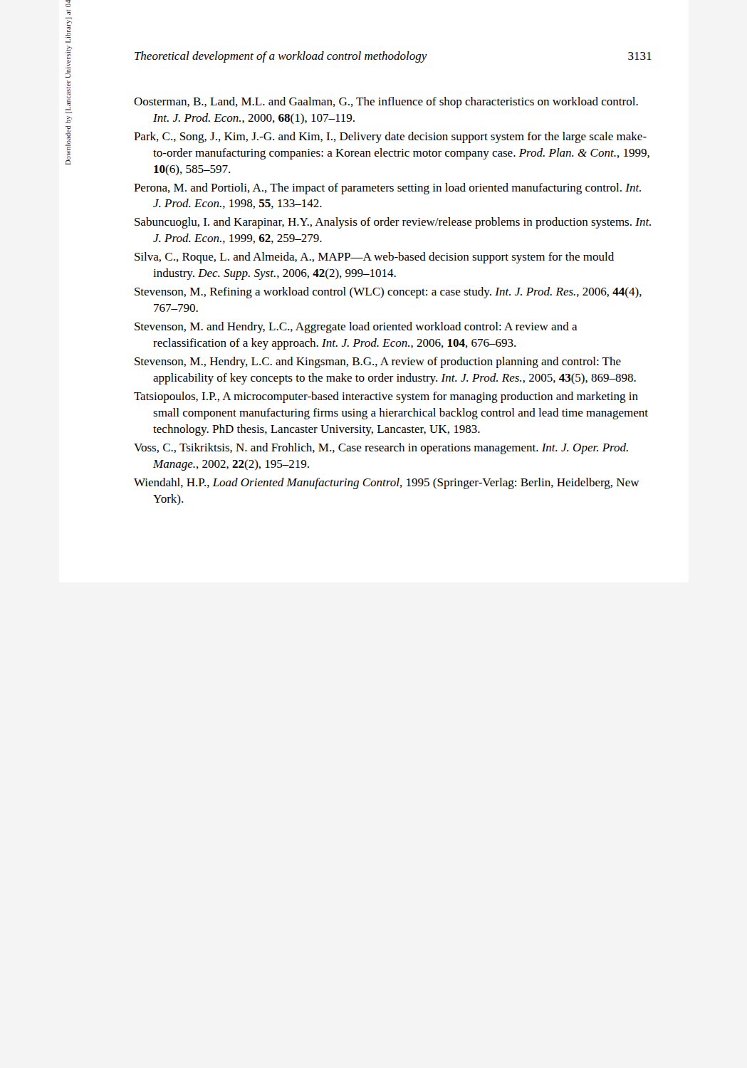Downloaded by [Lancaster University Library] at 04:12 22 April 2013
Theoretical development of a workload control methodology 3131
Oosterman, B., Land, M.L. and Gaalman, G., The influence of shop characteristics on workload control. Int. J. Prod. Econ., 2000, 68(1), 107–119.
Park, C., Song, J., Kim, J.-G. and Kim, I., Delivery date decision support system for the large scale make-to-order manufacturing companies: a Korean electric motor company case. Prod. Plan. & Cont., 1999, 10(6), 585–597.
Perona, M. and Portioli, A., The impact of parameters setting in load oriented manufacturing control. Int. J. Prod. Econ., 1998, 55, 133–142.
Sabuncuoglu, I. and Karapinar, H.Y., Analysis of order review/release problems in production systems. Int. J. Prod. Econ., 1999, 62, 259–279.
Silva, C., Roque, L. and Almeida, A., MAPP—A web-based decision support system for the mould industry. Dec. Supp. Syst., 2006, 42(2), 999–1014.
Stevenson, M., Refining a workload control (WLC) concept: a case study. Int. J. Prod. Res., 2006, 44(4), 767–790.
Stevenson, M. and Hendry, L.C., Aggregate load oriented workload control: A review and a reclassification of a key approach. Int. J. Prod. Econ., 2006, 104, 676–693.
Stevenson, M., Hendry, L.C. and Kingsman, B.G., A review of production planning and control: The applicability of key concepts to the make to order industry. Int. J. Prod. Res., 2005, 43(5), 869–898.
Tatsiopoulos, I.P., A microcomputer-based interactive system for managing production and marketing in small component manufacturing firms using a hierarchical backlog control and lead time management technology. PhD thesis, Lancaster University, Lancaster, UK, 1983.
Voss, C., Tsikriktsis, N. and Frohlich, M., Case research in operations management. Int. J. Oper. Prod. Manage., 2002, 22(2), 195–219.
Wiendahl, H.P., Load Oriented Manufacturing Control, 1995 (Springer-Verlag: Berlin, Heidelberg, New York).